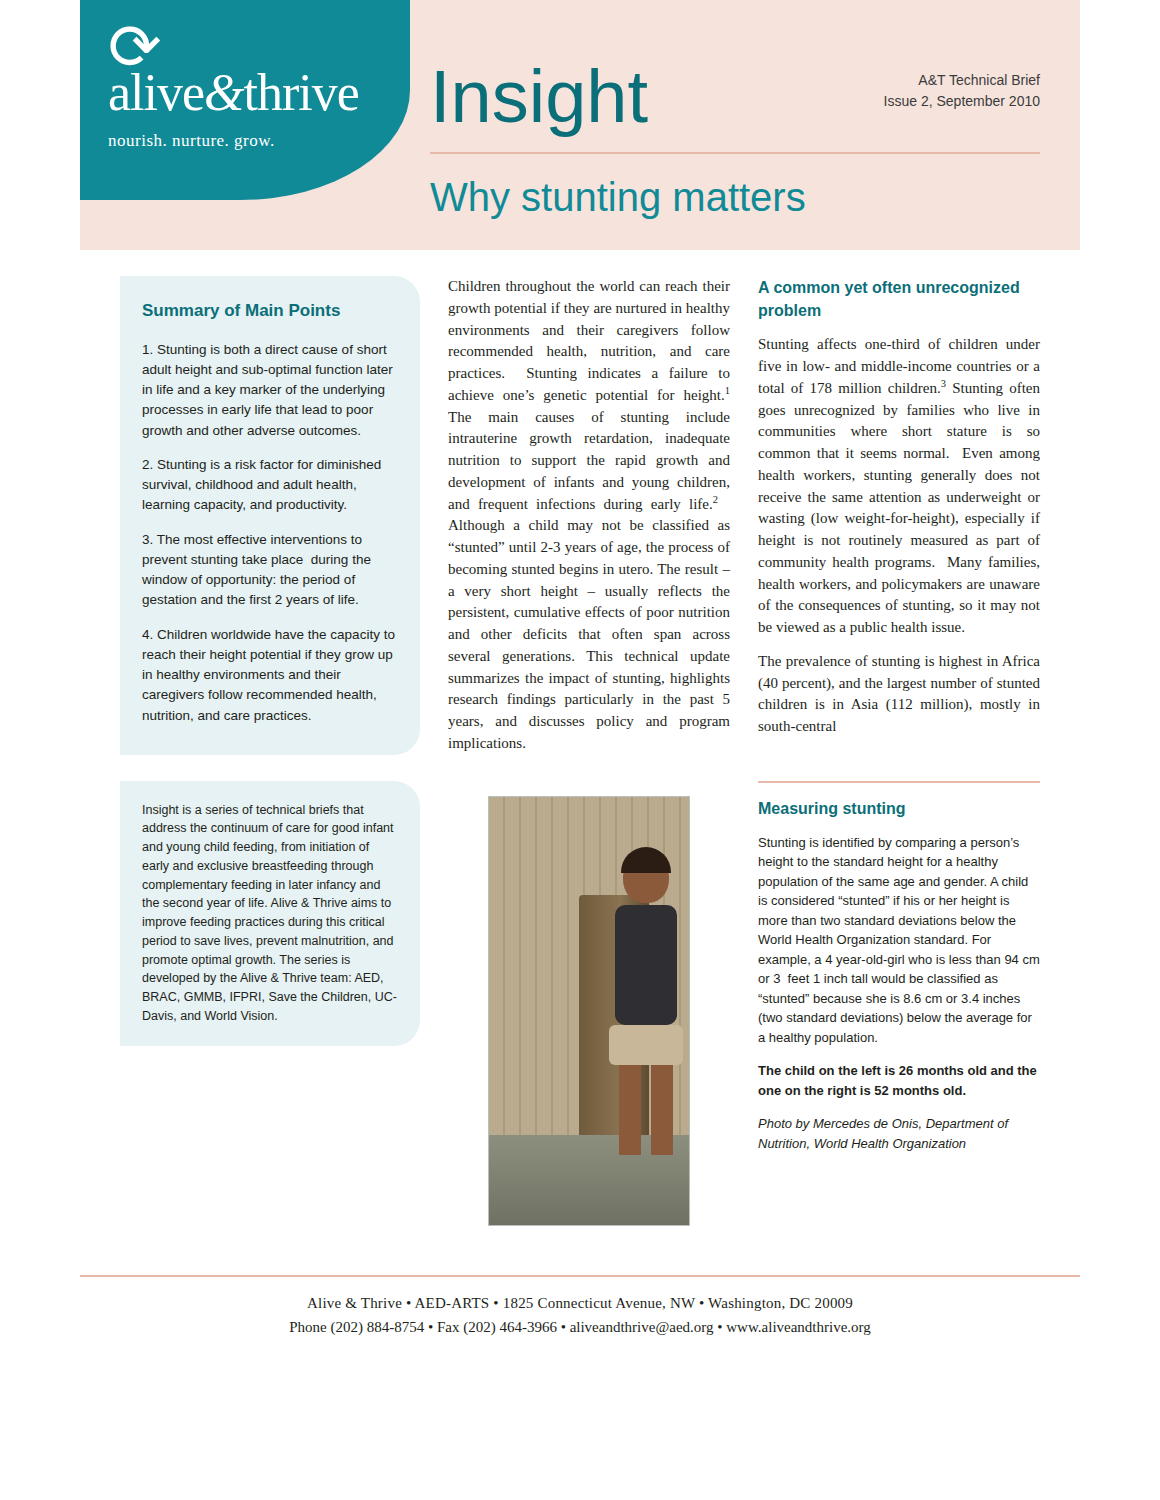⟳
alive&thrive
nourish. nurture. grow.
Insight
Why stunting matters
A&T Technical Brief
Issue 2, September 2010
Summary of Main Points
1. Stunting is both a direct cause of short adult height and sub-optimal function later in life and a key marker of the underlying processes in early life that lead to poor growth and other adverse outcomes.
2. Stunting is a risk factor for diminished survival, childhood and adult health, learning capacity, and productivity.
3. The most effective interventions to prevent stunting take place during the window of opportunity: the period of gestation and the first 2 years of life.
4. Children worldwide have the capacity to reach their height potential if they grow up in healthy environments and their caregivers follow recommended health, nutrition, and care practices.
Children throughout the world can reach their growth potential if they are nurtured in healthy environments and their caregivers follow recommended health, nutrition, and care practices. Stunting indicates a failure to achieve one’s genetic potential for height.1 The main causes of stunting include intrauterine growth retardation, inadequate nutrition to support the rapid growth and development of infants and young children, and frequent infections during early life.2 Although a child may not be classified as “stunted” until 2-3 years of age, the process of becoming stunted begins in utero. The result – a very short height – usually reflects the persistent, cumulative effects of poor nutrition and other deficits that often span across several generations. This technical update summarizes the impact of stunting, highlights research findings particularly in the past 5 years, and discusses policy and program implications.
A common yet often unrecognized problem
Stunting affects one-third of children under five in low- and middle-income countries or a total of 178 million children.3 Stunting often goes unrecognized by families who live in communities where short stature is so common that it seems normal. Even among health workers, stunting generally does not receive the same attention as underweight or wasting (low weight-for-height), especially if height is not routinely measured as part of community health programs. Many families, health workers, and policymakers are unaware of the consequences of stunting, so it may not be viewed as a public health issue.
The prevalence of stunting is highest in Africa (40 percent), and the largest number of stunted children is in Asia (112 million), mostly in south-central
Insight is a series of technical briefs that address the continuum of care for good infant and young child feeding, from initiation of early and exclusive breastfeeding through complementary feeding in later infancy and the second year of life. Alive & Thrive aims to improve feeding practices during this critical period to save lives, prevent malnutrition, and promote optimal growth. The series is developed by the Alive & Thrive team: AED, BRAC, GMMB, IFPRI, Save the Children, UC-Davis, and World Vision.
Measuring stunting
Stunting is identified by comparing a person’s height to the standard height for a healthy population of the same age and gender. A child is considered “stunted” if his or her height is more than two standard deviations below the World Health Organization standard. For example, a 4 year-old-girl who is less than 94 cm or 3 feet 1 inch tall would be classified as “stunted” because she is 8.6 cm or 3.4 inches (two standard deviations) below the average for a healthy population.
The child on the left is 26 months old and the one on the right is 52 months old.
Photo by Mercedes de Onis, Department of Nutrition, World Health Organization
Alive & Thrive • AED-ARTS • 1825 Connecticut Avenue, NW • Washington, DC 20009
Phone (202) 884-8754 • Fax (202) 464-3966 • aliveandthrive@aed.org • www.aliveandthrive.org